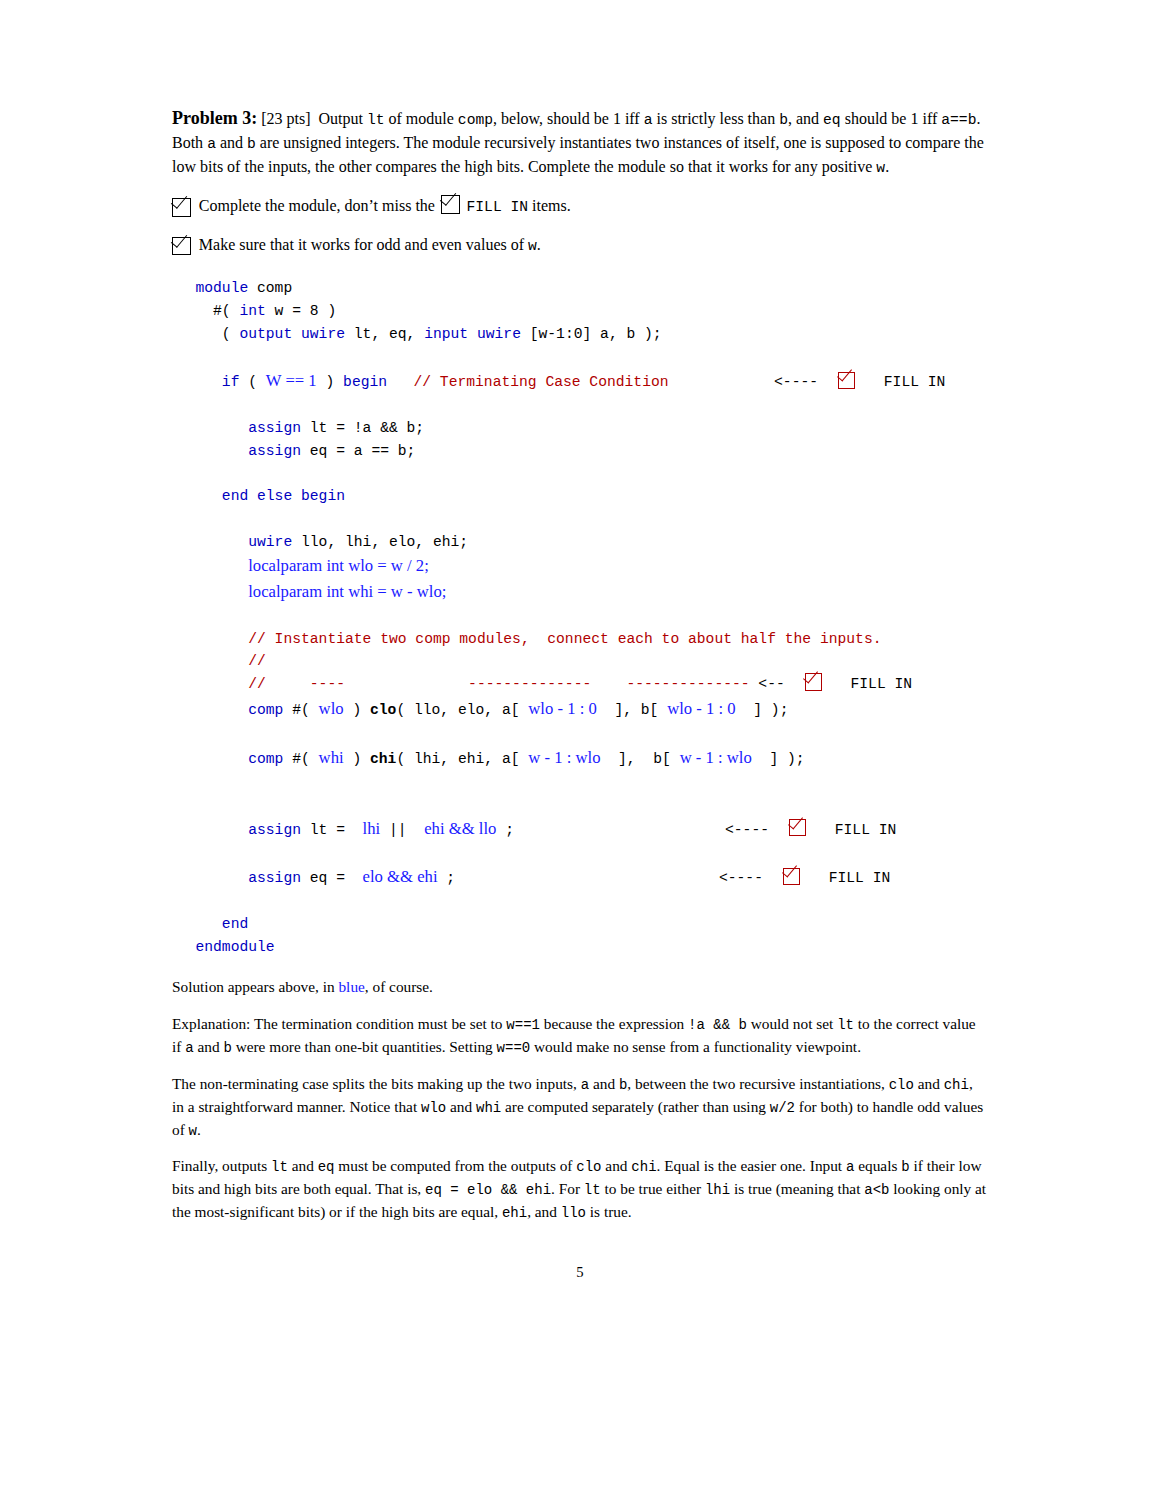Problem 3: [23 pts] Output lt of module comp, below, should be 1 iff a is strictly less than b, and eq should be 1 iff a==b. Both a and b are unsigned integers. The module recursively instantiates two instances of itself, one is supposed to compare the low bits of the inputs, the other compares the high bits. Complete the module so that it works for any positive w.
Complete the module, don’t miss the FILL IN items.
Make sure that it works for odd and even values of w.
module comp
  #( int w = 8 )
   ( output uwire lt, eq, input uwire [w-1:0] a, b );

   if ( W == 1 ) begin   // Terminating Case Condition            <----     FILL IN

      assign lt = !a && b;
      assign eq = a == b;

   end else begin

      uwire llo, lhi, elo, ehi;
      localparam int wlo = w / 2;
      localparam int whi = w - wlo;

      // Instantiate two comp modules,  connect each to about half the inputs.
      //
      //     ----              --------------    -------------- <--     FILL IN
      comp #( wlo ) clo( llo, elo, a[ wlo - 1 : 0  ], b[ wlo - 1 : 0  ] );

      comp #( whi ) chi( lhi, ehi, a[ w - 1 : wlo  ],  b[ w - 1 : wlo  ] );


      assign lt =  lhi ||  ehi && llo ;                        <----     FILL IN

      assign eq =  elo && ehi ;                              <----     FILL IN

   end
endmodule
Solution appears above, in blue, of course.
Explanation: The termination condition must be set to w==1 because the expression !a && b would not set lt to the correct value if a and b were more than one-bit quantities. Setting w==0 would make no sense from a functionality viewpoint.
The non-terminating case splits the bits making up the two inputs, a and b, between the two recursive instantiations, clo and chi, in a straightforward manner. Notice that wlo and whi are computed separately (rather than using w/2 for both) to handle odd values of w.
Finally, outputs lt and eq must be computed from the outputs of clo and chi. Equal is the easier one. Input a equals b if their low bits and high bits are both equal. That is, eq = elo && ehi. For lt to be true either lhi is true (meaning that a<b looking only at the most-significant bits) or if the high bits are equal, ehi, and llo is true.
5